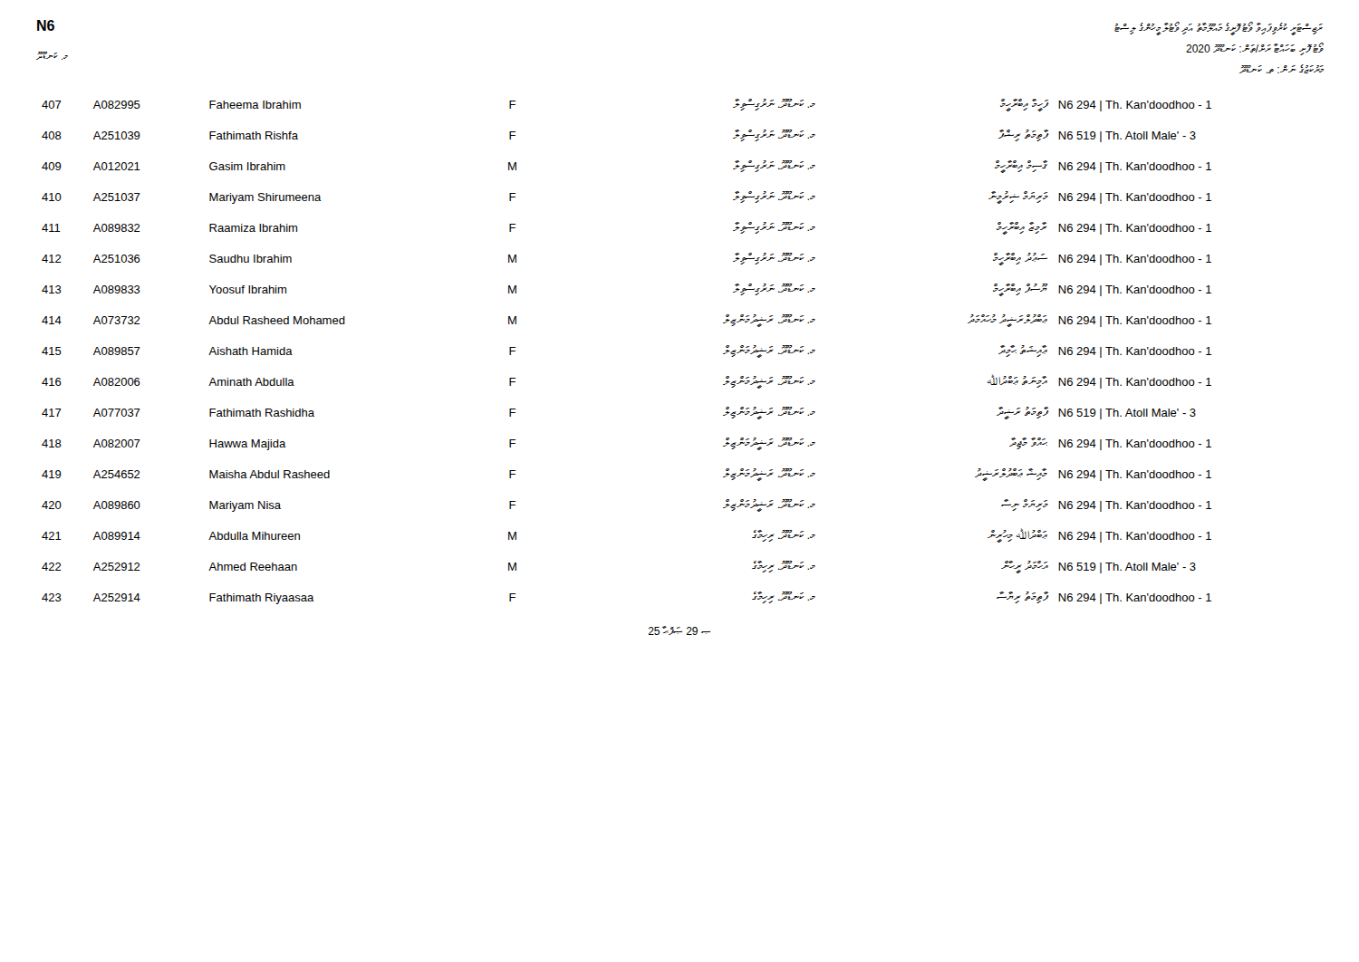N6
މ. ކަނޑޫދޫ
ރަޖިސްޓަރީ ކުރެވިފައިވާ ވޯޓު ފޮށީގެ މައުލޫމާތު އަދި ވޯޓުލާ މީހުންގެ ލިސްޓު
ވޯޓު ފޮށި ބަހައްޓާ ރަށް/ތަން: ކަނޑޫދޫ 2020
މަރުކަޒުގެ ނަން: ތ. ކަނޑޫދޫ
| 407 | A082995 | Faheema Ibrahim | F | މ. ކަނޑޫދޫ، ނަރުގިސްވިލާ | ފަހީމާ އިބްރާހީމް | N6 294 / Th. Kan'doodhoo - 1 |
| 408 | A251039 | Fathimath Rishfa | F | މ. ކަނޑޫދޫ، ނަރުގިސްވިލާ | ފާތިމަތު ރިޝްފާ | N6 519 / Th. Atoll Male' - 3 |
| 409 | A012021 | Gasim Ibrahim | M | މ. ކަނޑޫދޫ، ނަރުގިސްވިލާ | ޤާސިމް އިބްރާހީމް | N6 294 / Th. Kan'doodhoo - 1 |
| 410 | A251037 | Mariyam Shirumeena | F | މ. ކަނޑޫދޫ، ނަރުގިސްވިލާ | މަރިޔަމް ޝިރުމީނާ | N6 294 / Th. Kan'doodhoo - 1 |
| 411 | A089832 | Raamiza Ibrahim | F | މ. ކަނޑޫދޫ، ނަރުގިސްވިލާ | ރާމިޒާ އިބްރާހީމް | N6 294 / Th. Kan'doodhoo - 1 |
| 412 | A251036 | Saudhu Ibrahim | M | މ. ކަނޑޫދޫ، ނަރުގިސްވިލާ | ސަޢުދު އިބްރާހީމް | N6 294 / Th. Kan'doodhoo - 1 |
| 413 | A089833 | Yoosuf Ibrahim | M | މ. ކަނޑޫދޫ، ނަރުގިސްވިލާ | ޔޫސުފް އިބްރާހީމް | N6 294 / Th. Kan'doodhoo - 1 |
| 414 | A073732 | Abdul Rasheed Mohamed | M | މ. ކަނޑޫދޫ، ރަޝީދުމަންޒިލް | ޢަބްދުލްރަޝީދު މުޙައްމަދު | N6 294 / Th. Kan'doodhoo - 1 |
| 415 | A089857 | Aishath Hamida | F | މ. ކަނޑޫދޫ، ރަޝީދުމަންޒިލް | ޢާއިޝަތު ޙާމިދާ | N6 294 / Th. Kan'doodhoo - 1 |
| 416 | A082006 | Aminath Abdulla | F | މ. ކަނޑޫދޫ، ރަޝީދުމަންޒިލް | އާމިނަތު ޢަބްދުﷲ | N6 294 / Th. Kan'doodhoo - 1 |
| 417 | A077037 | Fathimath Rashidha | F | މ. ކަނޑޫދޫ، ރަޝީދުމަންޒިލް | ފާތިމަތު ރަޝީދާ | N6 519 / Th. Atoll Male' - 3 |
| 418 | A082007 | Hawwa Majida | F | މ. ކަނޑޫދޫ، ރަޝީދުމަންޒިލް | ޙައްވާ މާޖިދާ | N6 294 / Th. Kan'doodhoo - 1 |
| 419 | A254652 | Maisha Abdul Rasheed | F | މ. ކަނޑޫދޫ، ރަޝީދުމަންޒިލް | މާއިޝާ ޢަބްދުލްރަޝީދު | N6 294 / Th. Kan'doodhoo - 1 |
| 420 | A089860 | Mariyam Nisa | F | މ. ކަނޑޫދޫ، ރަޝީދުމަންޒިލް | މަރިޔަމް ނިސާ | N6 294 / Th. Kan'doodhoo - 1 |
| 421 | A089914 | Abdulla Mihureen | M | މ. ކަނޑޫދޫ، ރިހިމާގެ | ޢަބްދުﷲ މިހުރީން | N6 294 / Th. Kan'doodhoo - 1 |
| 422 | A252912 | Ahmed Reehaan | M | މ. ކަނޑޫދޫ، ރިހިމާގެ | އަޙްމަދު ރީޙާން | N6 519 / Th. Atoll Male' - 3 |
| 423 | A252914 | Fathimath Riyaasaa | F | މ. ކަނޑޫދޫ، ރިހިމާގެ | ފާތިމަތު ރިޔާސާ | N6 294 / Th. Kan'doodhoo - 1 |
25 ޞ 29 ޞަފްޙާ